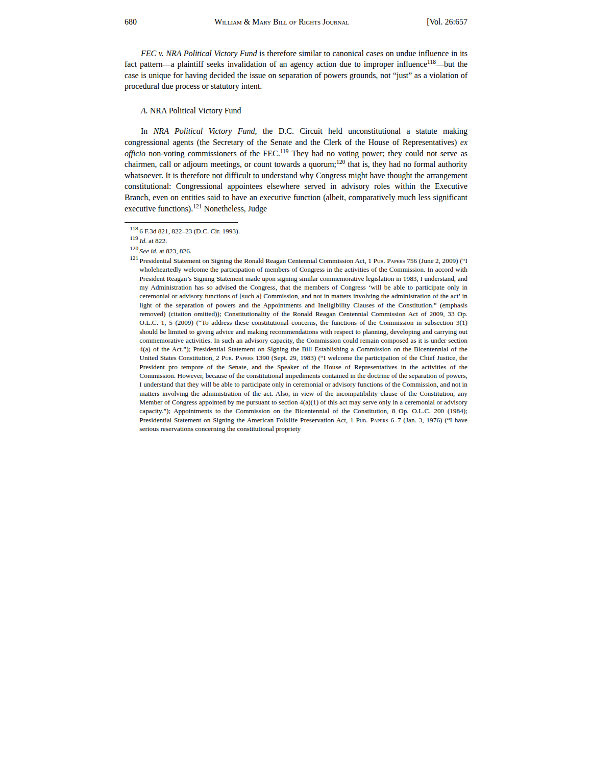680 William & Mary Bill of Rights Journal [Vol. 26:657
FEC v. NRA Political Victory Fund is therefore similar to canonical cases on undue influence in its fact pattern—a plaintiff seeks invalidation of an agency action due to improper influence118—but the case is unique for having decided the issue on separation of powers grounds, not “just” as a violation of procedural due process or statutory intent.
A. NRA Political Victory Fund
In NRA Political Victory Fund, the D.C. Circuit held unconstitutional a statute making congressional agents (the Secretary of the Senate and the Clerk of the House of Representatives) ex officio non-voting commissioners of the FEC.119 They had no voting power; they could not serve as chairmen, call or adjourn meetings, or count towards a quorum;120 that is, they had no formal authority whatsoever. It is therefore not difficult to understand why Congress might have thought the arrangement constitutional: Congressional appointees elsewhere served in advisory roles within the Executive Branch, even on entities said to have an executive function (albeit, comparatively much less significant executive functions).121 Nonetheless, Judge
6 F.3d 821, 822–23 (D.C. Cir. 1993).
Id. at 822.
See id. at 823, 826.
Presidential Statement on Signing the Ronald Reagan Centennial Commission Act, 1 Pub. Papers 756 (June 2, 2009) (“I wholeheartedly welcome the participation of members of Congress in the activities of the Commission. In accord with President Reagan’s Signing Statement made upon signing similar commemorative legislation in 1983, I understand, and my Administration has so advised the Congress, that the members of Congress ‘will be able to participate only in ceremonial or advisory functions of [such a] Commission, and not in matters involving the administration of the act’ in light of the separation of powers and the Appointments and Ineligibility Clauses of the Constitution.” (emphasis removed) (citation omitted)); Constitutionality of the Ronald Reagan Centennial Commission Act of 2009, 33 Op. O.L.C. 1, 5 (2009) (“To address these constitutional concerns, the functions of the Commission in subsection 3(1) should be limited to giving advice and making recommendations with respect to planning, developing and carrying out commemorative activities. In such an advisory capacity, the Commission could remain composed as it is under section 4(a) of the Act.”); Presidential Statement on Signing the Bill Establishing a Commission on the Bicentennial of the United States Constitution, 2 Pub. Papers 1390 (Sept. 29, 1983) (“I welcome the participation of the Chief Justice, the President pro tempore of the Senate, and the Speaker of the House of Representatives in the activities of the Commission. However, because of the constitutional impediments contained in the doctrine of the separation of powers, I understand that they will be able to participate only in ceremonial or advisory functions of the Commission, and not in matters involving the administration of the act. Also, in view of the incompatibility clause of the Constitution, any Member of Congress appointed by me pursuant to section 4(a)(1) of this act may serve only in a ceremonial or advisory capacity.”); Appointments to the Commission on the Bicentennial of the Constitution, 8 Op. O.L.C. 200 (1984); Presidential Statement on Signing the American Folklife Preservation Act, 1 Pub. Papers 6–7 (Jan. 3, 1976) (“I have serious reservations concerning the constitutional propriety